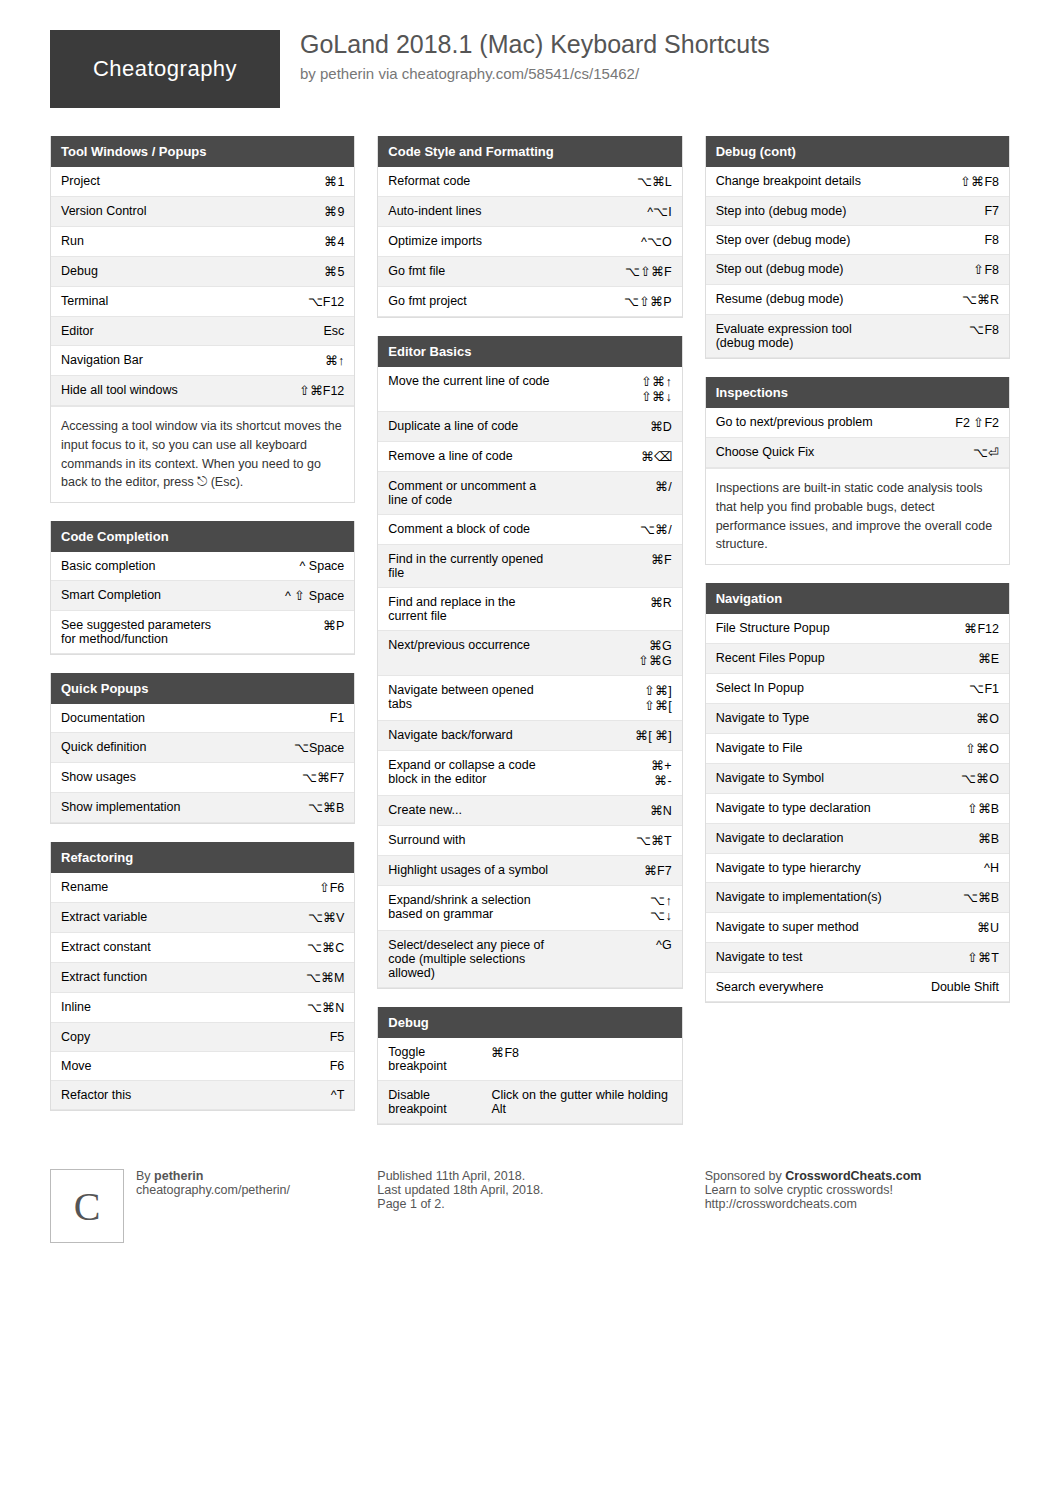Cheatography
GoLand 2018.1 (Mac) Keyboard Shortcuts
by petherin via cheatography.com/58541/cs/15462/
Tool Windows / Popups
| Project | ⌘1 |
| Version Control | ⌘9 |
| Run | ⌘4 |
| Debug | ⌘5 |
| Terminal | ⌥F12 |
| Editor | Esc |
| Navigation Bar | ⌘↑ |
| Hide all tool windows | ⇧⌘F12 |
Accessing a tool window via its shortcut moves the input focus to it, so you can use all keyboard commands in its context. When you need to go back to the editor, press ⎋ (Esc).
Code Completion
| Basic completion | ^ Space |
| Smart Completion | ^ ⇧ Space |
| See suggested parameters for method/function | ⌘P |
Quick Popups
| Documentation | F1 |
| Quick definition | ⌥Space |
| Show usages | ⌥⌘F7 |
| Show implementation | ⌥⌘B |
Refactoring
| Rename | ⇧F6 |
| Extract variable | ⌥⌘V |
| Extract constant | ⌥⌘C |
| Extract function | ⌥⌘M |
| Inline | ⌥⌘N |
| Copy | F5 |
| Move | F6 |
| Refactor this | ^T |
Code Style and Formatting
| Reformat code | ⌥⌘L |
| Auto-indent lines | ^⌥I |
| Optimize imports | ^⌥O |
| Go fmt file | ⌥⇧⌘F |
| Go fmt project | ⌥⇧⌘P |
Editor Basics
| Move the current line of code | ⇧⌘↑ ⇧⌘↓ |
| Duplicate a line of code | ⌘D |
| Remove a line of code | ⌘⌫ |
| Comment or uncomment a line of code | ⌘/ |
| Comment a block of code | ⌥⌘/ |
| Find in the currently opened file | ⌘F |
| Find and replace in the current file | ⌘R |
| Next/previous occurrence | ⌘G ⇧⌘G |
| Navigate between opened tabs | ⇧⌘] ⇧⌘[ |
| Navigate back/forward | ⌘[ ⌘] |
| Expand or collapse a code block in the editor | ⌘+ ⌘- |
| Create new... | ⌘N |
| Surround with | ⌥⌘T |
| Highlight usages of a symbol | ⌘F7 |
| Expand/shrink a selection based on grammar | ⌥↑ ⌥↓ |
| Select/deselect any piece of code (multiple selections allowed) | ^G |
Debug
| Toggle breakpoint | ⌘F8 |
| Disable breakpoint | Click on the gutter while holding Alt |
Debug (cont)
| Change breakpoint details | ⇧⌘F8 |
| Step into (debug mode) | F7 |
| Step over (debug mode) | F8 |
| Step out (debug mode) | ⇧F8 |
| Resume (debug mode) | ⌥⌘R |
| Evaluate expression tool (debug mode) | ⌥F8 |
Inspections
| Go to next/previous problem | F2 ⇧F2 |
| Choose Quick Fix | ⌥⏎ |
Inspections are built-in static code analysis tools that help you find probable bugs, detect performance issues, and improve the overall code structure.
Navigation
| File Structure Popup | ⌘F12 |
| Recent Files Popup | ⌘E |
| Select In Popup | ⌥F1 |
| Navigate to Type | ⌘O |
| Navigate to File | ⇧⌘O |
| Navigate to Symbol | ⌥⌘O |
| Navigate to type declaration | ⇧⌘B |
| Navigate to declaration | ⌘B |
| Navigate to type hierarchy | ^H |
| Navigate to implementation(s) | ⌥⌘B |
| Navigate to super method | ⌘U |
| Navigate to test | ⇧⌘T |
| Search everywhere | Double Shift |
C
By petherin
cheatography.com/petherin/
Published 11th April, 2018.
Last updated 18th April, 2018.
Page 1 of 2.
Sponsored by CrosswordCheats.com
Learn to solve cryptic crosswords!
http://crosswordcheats.com